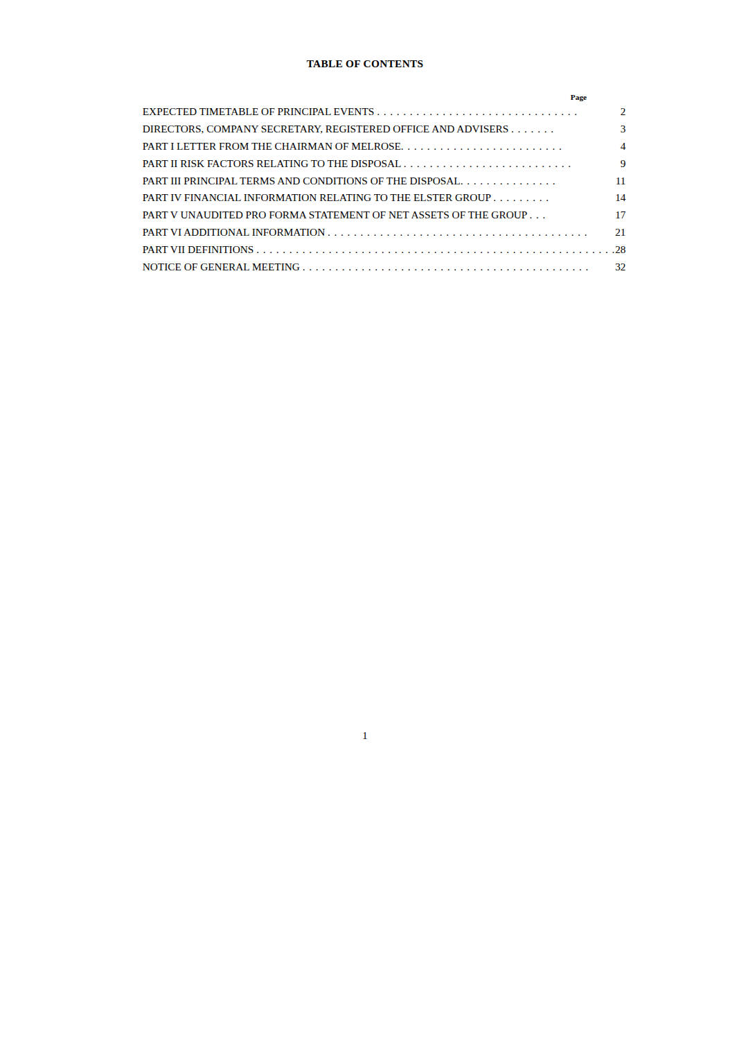TABLE OF CONTENTS
Page
| EXPECTED TIMETABLE OF PRINCIPAL EVENTS . . . . . . . . . . . . . . . . . . . . . . . . . . . . . . . | 2 |
| DIRECTORS, COMPANY SECRETARY, REGISTERED OFFICE AND ADVISERS . . . . . . . | 3 |
| PART I LETTER FROM THE CHAIRMAN OF MELROSE . . . . . . . . . . . . . . . . . . . . . . . . . | 4 |
| PART II RISK FACTORS RELATING TO THE DISPOSAL . . . . . . . . . . . . . . . . . . . . . . . . . . | 9 |
| PART III PRINCIPAL TERMS AND CONDITIONS OF THE DISPOSAL . . . . . . . . . . . . . . . | 11 |
| PART IV FINANCIAL INFORMATION RELATING TO THE ELSTER GROUP . . . . . . . . . | 14 |
| PART V UNAUDITED PRO FORMA STATEMENT OF NET ASSETS OF THE GROUP . . . | 17 |
| PART VI ADDITIONAL INFORMATION . . . . . . . . . . . . . . . . . . . . . . . . . . . . . . . . . . . . . . . . | 21 |
| PART VII DEFINITIONS . . . . . . . . . . . . . . . . . . . . . . . . . . . . . . . . . . . . . . . . . . . . . . . . . . . . . . . | 28 |
| NOTICE OF GENERAL MEETING . . . . . . . . . . . . . . . . . . . . . . . . . . . . . . . . . . . . . . . . . . . . | 32 |
1